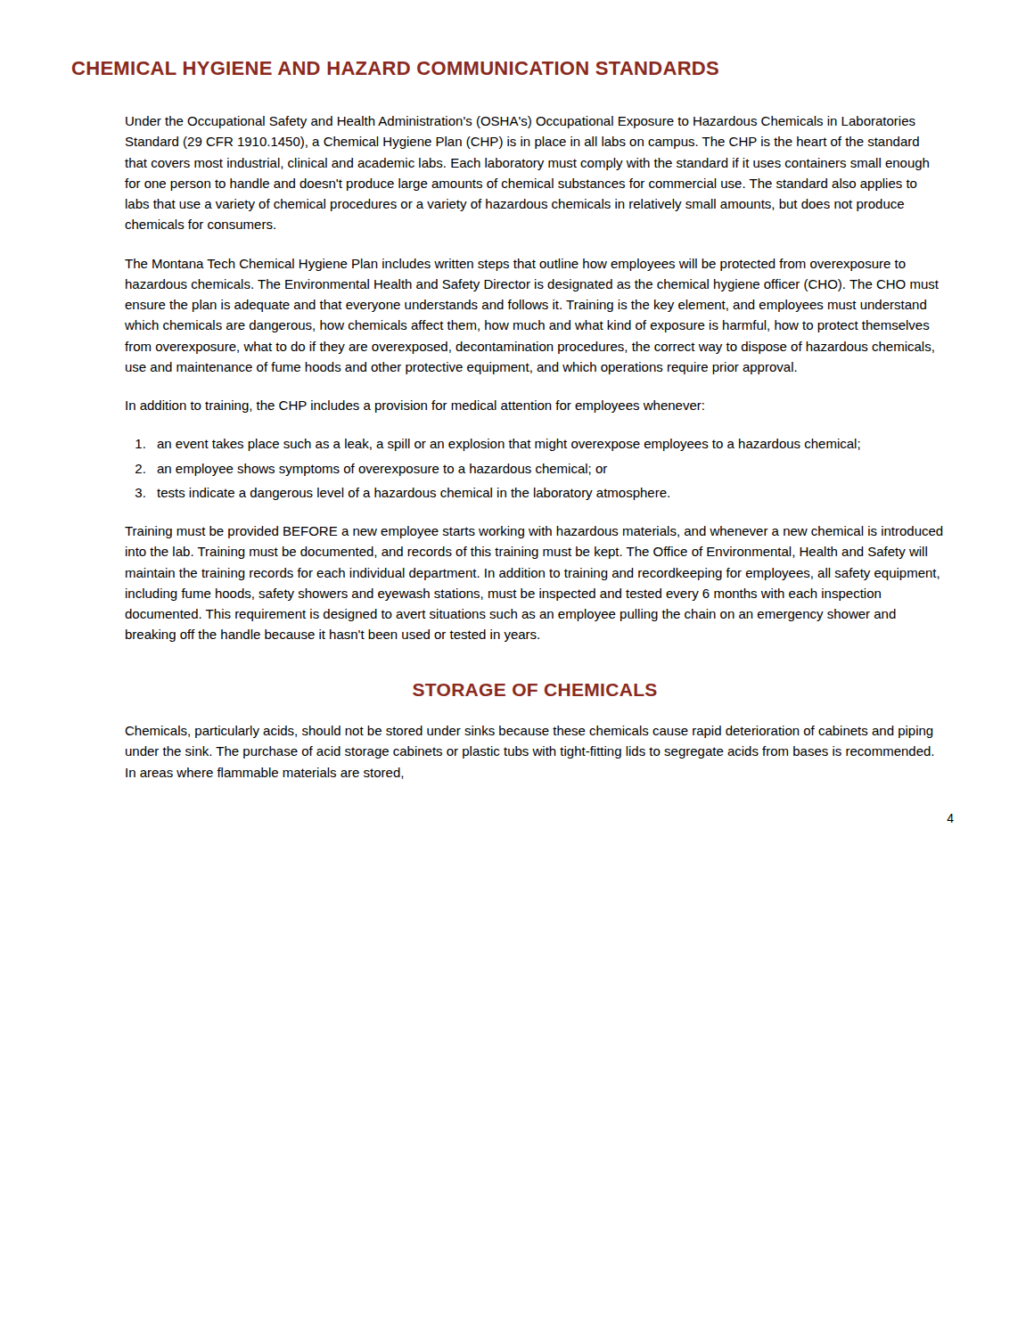CHEMICAL HYGIENE AND HAZARD COMMUNICATION STANDARDS
Under the Occupational Safety and Health Administration's (OSHA's) Occupational Exposure to Hazardous Chemicals in Laboratories Standard (29 CFR 1910.1450), a Chemical Hygiene Plan (CHP) is in place in all labs on campus. The CHP is the heart of the standard that covers most industrial, clinical and academic labs. Each laboratory must comply with the standard if it uses containers small enough for one person to handle and doesn't produce large amounts of chemical substances for commercial use. The standard also applies to labs that use a variety of chemical procedures or a variety of hazardous chemicals in relatively small amounts, but does not produce chemicals for consumers.
The Montana Tech Chemical Hygiene Plan includes written steps that outline how employees will be protected from overexposure to hazardous chemicals. The Environmental Health and Safety Director is designated as the chemical hygiene officer (CHO). The CHO must ensure the plan is adequate and that everyone understands and follows it. Training is the key element, and employees must understand which chemicals are dangerous, how chemicals affect them, how much and what kind of exposure is harmful, how to protect themselves from overexposure, what to do if they are overexposed, decontamination procedures, the correct way to dispose of hazardous chemicals, use and maintenance of fume hoods and other protective equipment, and which operations require prior approval.
In addition to training, the CHP includes a provision for medical attention for employees whenever:
an event takes place such as a leak, a spill or an explosion that might overexpose employees to a hazardous chemical;
an employee shows symptoms of overexposure to a hazardous chemical; or
tests indicate a dangerous level of a hazardous chemical in the laboratory atmosphere.
Training must be provided BEFORE a new employee starts working with hazardous materials, and whenever a new chemical is introduced into the lab. Training must be documented, and records of this training must be kept. The Office of Environmental, Health and Safety will maintain the training records for each individual department. In addition to training and recordkeeping for employees, all safety equipment, including fume hoods, safety showers and eyewash stations, must be inspected and tested every 6 months with each inspection documented. This requirement is designed to avert situations such as an employee pulling the chain on an emergency shower and breaking off the handle because it hasn't been used or tested in years.
STORAGE OF CHEMICALS
Chemicals, particularly acids, should not be stored under sinks because these chemicals cause rapid deterioration of cabinets and piping under the sink. The purchase of acid storage cabinets or plastic tubs with tight-fitting lids to segregate acids from bases is recommended. In areas where flammable materials are stored,
4